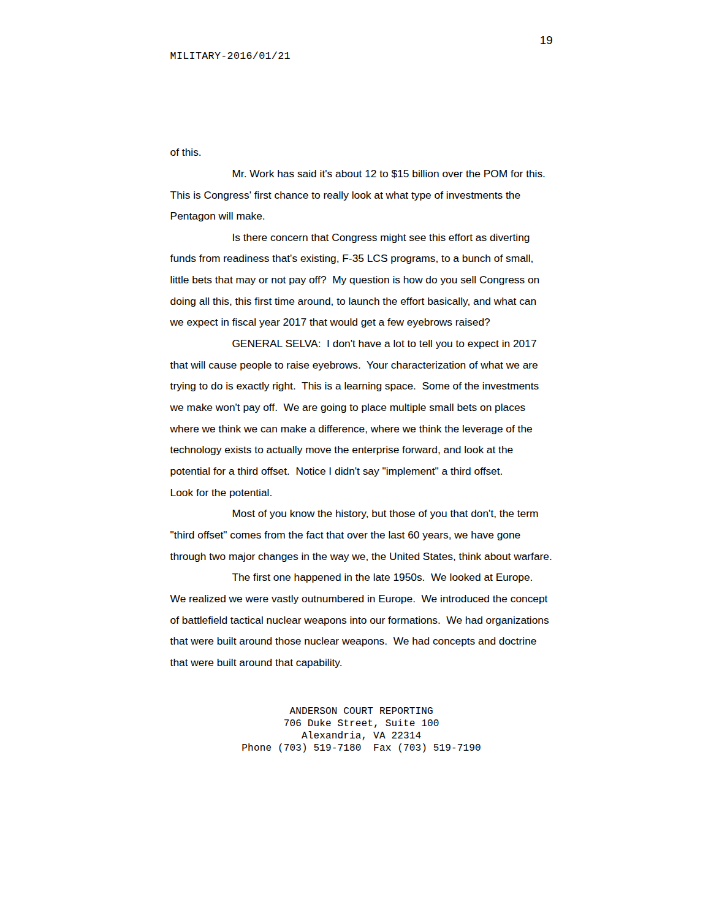19
MILITARY-2016/01/21
of this.
Mr. Work has said it's about 12 to $15 billion over the POM for this. This is Congress' first chance to really look at what type of investments the Pentagon will make.
Is there concern that Congress might see this effort as diverting funds from readiness that's existing, F-35 LCS programs, to a bunch of small, little bets that may or not pay off? My question is how do you sell Congress on doing all this, this first time around, to launch the effort basically, and what can we expect in fiscal year 2017 that would get a few eyebrows raised?
GENERAL SELVA: I don't have a lot to tell you to expect in 2017 that will cause people to raise eyebrows. Your characterization of what we are trying to do is exactly right. This is a learning space. Some of the investments we make won't pay off. We are going to place multiple small bets on places where we think we can make a difference, where we think the leverage of the technology exists to actually move the enterprise forward, and look at the potential for a third offset. Notice I didn't say "implement" a third offset.
Look for the potential.
Most of you know the history, but those of you that don't, the term "third offset" comes from the fact that over the last 60 years, we have gone through two major changes in the way we, the United States, think about warfare.
The first one happened in the late 1950s. We looked at Europe. We realized we were vastly outnumbered in Europe. We introduced the concept of battlefield tactical nuclear weapons into our formations. We had organizations that were built around those nuclear weapons. We had concepts and doctrine that were built around that capability.
ANDERSON COURT REPORTING
706 Duke Street, Suite 100
Alexandria, VA 22314
Phone (703) 519-7180 Fax (703) 519-7190